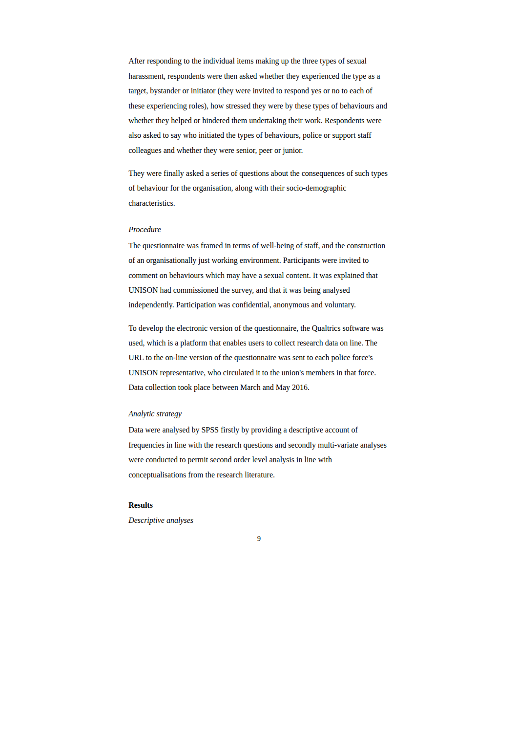After responding to the individual items making up the three types of sexual harassment, respondents were then asked whether they experienced the type as a target, bystander or initiator (they were invited to respond yes or no to each of these experiencing roles), how stressed they were by these types of behaviours and whether they helped or hindered them undertaking their work. Respondents were also asked to say who initiated the types of behaviours, police or support staff colleagues and whether they were senior, peer or junior.
They were finally asked a series of questions about the consequences of such types of behaviour for the organisation, along with their socio-demographic characteristics.
Procedure
The questionnaire was framed in terms of well-being of staff, and the construction of an organisationally just working environment. Participants were invited to comment on behaviours which may have a sexual content. It was explained that UNISON had commissioned the survey, and that it was being analysed independently. Participation was confidential, anonymous and voluntary.
To develop the electronic version of the questionnaire, the Qualtrics software was used, which is a platform that enables users to collect research data on line. The URL to the on-line version of the questionnaire was sent to each police force's UNISON representative, who circulated it to the union's members in that force. Data collection took place between March and May 2016.
Analytic strategy
Data were analysed by SPSS firstly by providing a descriptive account of frequencies in line with the research questions and secondly multi-variate analyses were conducted to permit second order level analysis in line with conceptualisations from the research literature.
Results
Descriptive analyses
9